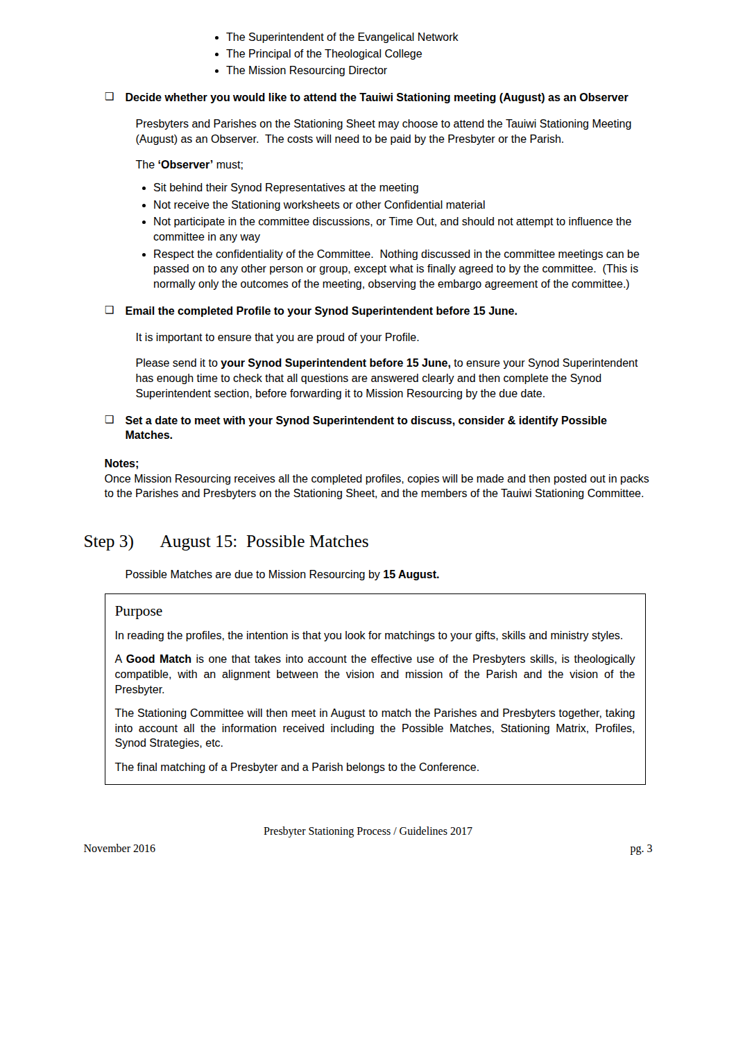The Superintendent of the Evangelical Network
The Principal of the Theological College
The Mission Resourcing Director
Decide whether you would like to attend the Tauiwi Stationing meeting (August) as an Observer
Presbyters and Parishes on the Stationing Sheet may choose to attend the Tauiwi Stationing Meeting (August) as an Observer. The costs will need to be paid by the Presbyter or the Parish.
The ‘Observer’ must;
Sit behind their Synod Representatives at the meeting
Not receive the Stationing worksheets or other Confidential material
Not participate in the committee discussions, or Time Out, and should not attempt to influence the committee in any way
Respect the confidentiality of the Committee. Nothing discussed in the committee meetings can be passed on to any other person or group, except what is finally agreed to by the committee. (This is normally only the outcomes of the meeting, observing the embargo agreement of the committee.)
Email the completed Profile to your Synod Superintendent before 15 June.
It is important to ensure that you are proud of your Profile.
Please send it to your Synod Superintendent before 15 June, to ensure your Synod Superintendent has enough time to check that all questions are answered clearly and then complete the Synod Superintendent section, before forwarding it to Mission Resourcing by the due date.
Set a date to meet with your Synod Superintendent to discuss, consider & identify Possible Matches.
Notes;
Once Mission Resourcing receives all the completed profiles, copies will be made and then posted out in packs to the Parishes and Presbyters on the Stationing Sheet, and the members of the Tauiwi Stationing Committee.
Step 3) August 15: Possible Matches
Possible Matches are due to Mission Resourcing by 15 August.
Purpose
In reading the profiles, the intention is that you look for matchings to your gifts, skills and ministry styles.
A Good Match is one that takes into account the effective use of the Presbyters skills, is theologically compatible, with an alignment between the vision and mission of the Parish and the vision of the Presbyter.
The Stationing Committee will then meet in August to match the Parishes and Presbyters together, taking into account all the information received including the Possible Matches, Stationing Matrix, Profiles, Synod Strategies, etc.
The final matching of a Presbyter and a Parish belongs to the Conference.
Presbyter Stationing Process / Guidelines 2017
November 2016 pg. 3